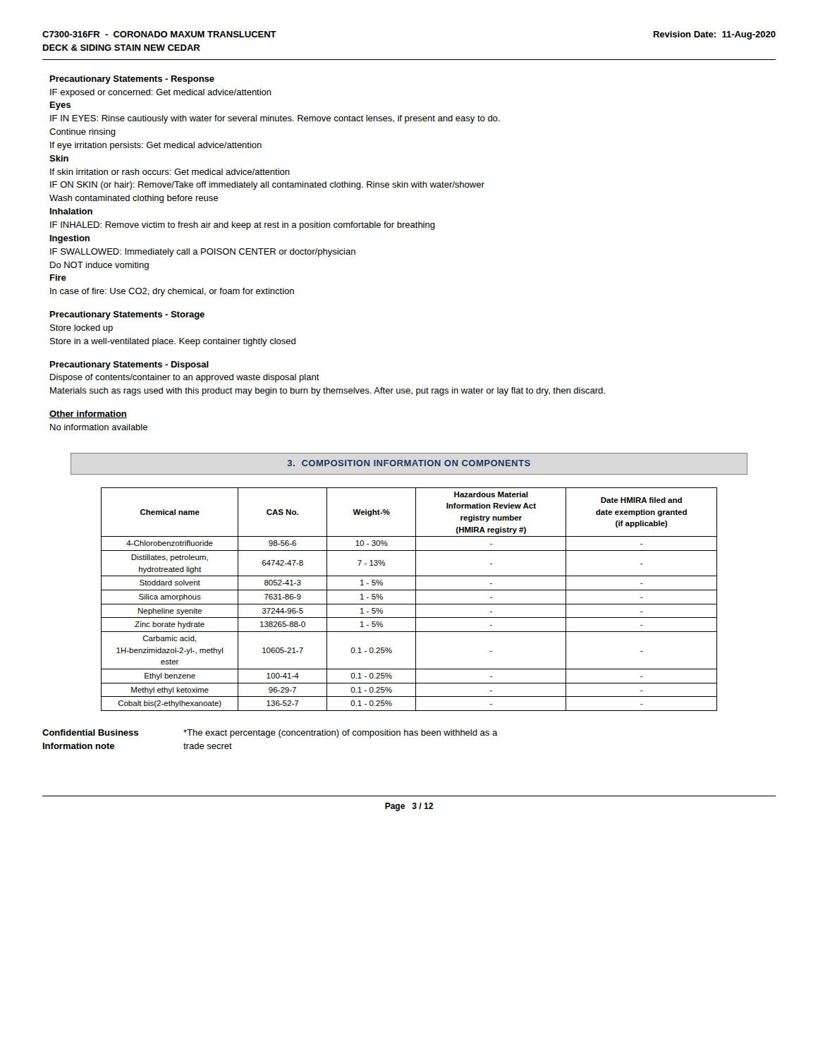C7300-316FR - CORONADO MAXUM TRANSLUCENT
DECK & SIDING STAIN NEW CEDAR
Revision Date: 11-Aug-2020
Precautionary Statements - Response
IF exposed or concerned: Get medical advice/attention
Eyes
IF IN EYES: Rinse cautiously with water for several minutes. Remove contact lenses, if present and easy to do.
Continue rinsing
If eye irritation persists: Get medical advice/attention
Skin
If skin irritation or rash occurs: Get medical advice/attention
IF ON SKIN (or hair): Remove/Take off immediately all contaminated clothing. Rinse skin with water/shower
Wash contaminated clothing before reuse
Inhalation
IF INHALED: Remove victim to fresh air and keep at rest in a position comfortable for breathing
Ingestion
IF SWALLOWED: Immediately call a POISON CENTER or doctor/physician
Do NOT induce vomiting
Fire
In case of fire: Use CO2, dry chemical, or foam for extinction
Precautionary Statements - Storage
Store locked up
Store in a well-ventilated place. Keep container tightly closed
Precautionary Statements - Disposal
Dispose of contents/container to an approved waste disposal plant
Materials such as rags used with this product may begin to burn by themselves. After use, put rags in water or lay flat to dry, then discard.
Other information
No information available
3. COMPOSITION INFORMATION ON COMPONENTS
| Chemical name | CAS No. | Weight-% | Hazardous Material Information Review Act registry number (HMIRA registry #) | Date HMIRA filed and date exemption granted (if applicable) |
| --- | --- | --- | --- | --- |
| 4-Chlorobenzotrifluoride | 98-56-6 | 10 - 30% | - | - |
| Distillates, petroleum, hydrotreated light | 64742-47-8 | 7 - 13% | - | - |
| Stoddard solvent | 8052-41-3 | 1 - 5% | - | - |
| Silica amorphous | 7631-86-9 | 1 - 5% | - | - |
| Nepheline syenite | 37244-96-5 | 1 - 5% | - | - |
| Zinc borate hydrate | 138265-88-0 | 1 - 5% | - | - |
| Carbamic acid, 1H-benzimidazol-2-yl-, methyl ester | 10605-21-7 | 0.1 - 0.25% | - | - |
| Ethyl benzene | 100-41-4 | 0.1 - 0.25% | - | - |
| Methyl ethyl ketoxime | 96-29-7 | 0.1 - 0.25% | - | - |
| Cobalt bis(2-ethylhexanoate) | 136-52-7 | 0.1 - 0.25% | - | - |
Confidential Business
Information note
*The exact percentage (concentration) of composition has been withheld as a
trade secret
Page 3 / 12